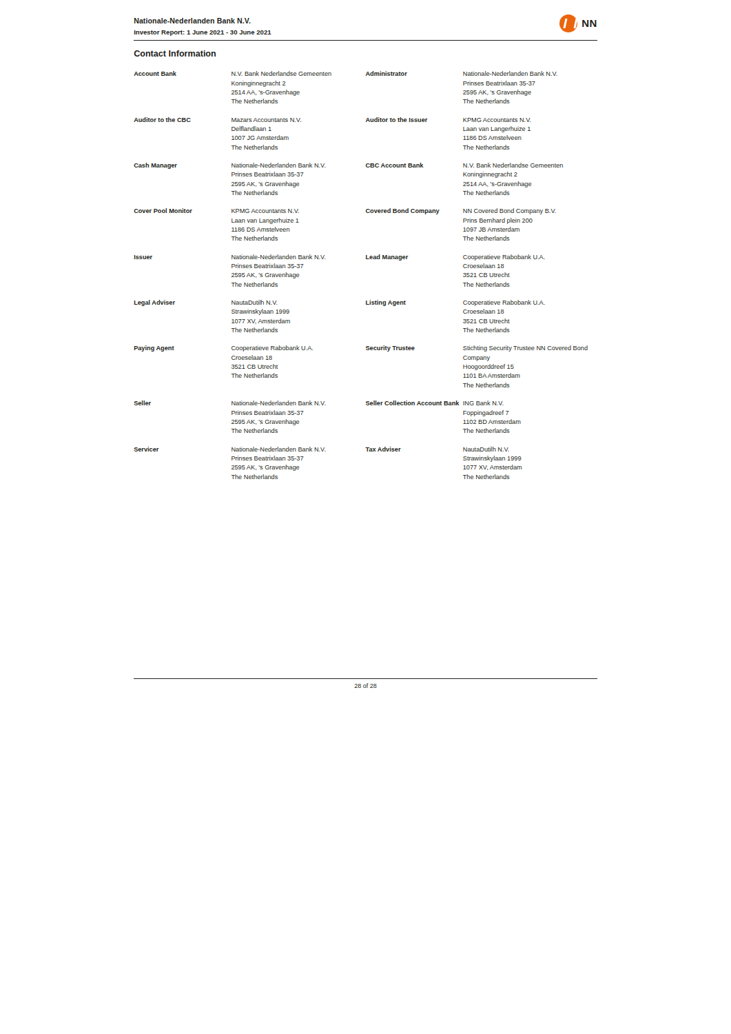NN
Nationale-Nederlanden Bank N.V.
Investor Report: 1 June 2021 - 30 June 2021
Contact Information
| Account Bank | N.V. Bank Nederlandse Gemeenten Koninginnegracht 2 2514 AA, 's-Gravenhage The Netherlands | Administrator | Nationale-Nederlanden Bank N.V. Prinses Beatrixlaan 35-37 2595 AK, 's Gravenhage The Netherlands |
| Auditor to the CBC | Mazars Accountants N.V. Delflandlaan 1 1007 JG Amsterdam The Netherlands | Auditor to the Issuer | KPMG Accountants N.V. Laan van Langerhuize 1 1186 DS Amstelveen The Netherlands |
| Cash Manager | Nationale-Nederlanden Bank N.V. Prinses Beatrixlaan 35-37 2595 AK, 's Gravenhage The Netherlands | CBC Account Bank | N.V. Bank Nederlandse Gemeenten Koninginnegracht 2 2514 AA, 's-Gravenhage The Netherlands |
| Cover Pool Monitor | KPMG Accountants N.V. Laan van Langerhuize 1 1186 DS Amstelveen The Netherlands | Covered Bond Company | NN Covered Bond Company B.V. Prins Bernhard plein 200 1097 JB Amsterdam The Netherlands |
| Issuer | Nationale-Nederlanden Bank N.V. Prinses Beatrixlaan 35-37 2595 AK, 's Gravenhage The Netherlands | Lead Manager | Cooperatieve Rabobank U.A. Croeselaan 18 3521 CB Utrecht The Netherlands |
| Legal Adviser | NautaDutilh N.V. Strawinskylaan 1999 1077 XV, Amsterdam The Netherlands | Listing Agent | Cooperatieve Rabobank U.A. Croeselaan 18 3521 CB Utrecht The Netherlands |
| Paying Agent | Cooperatieve Rabobank U.A. Croeselaan 18 3521 CB Utrecht The Netherlands | Security Trustee | Stichting Security Trustee NN Covered Bond Company Hoogoorddreef 15 1101 BA Amsterdam The Netherlands |
| Seller | Nationale-Nederlanden Bank N.V. Prinses Beatrixlaan 35-37 2595 AK, 's Gravenhage The Netherlands | Seller Collection Account Bank | ING Bank N.V. Foppingadreef 7 1102 BD Amsterdam The Netherlands |
| Servicer | Nationale-Nederlanden Bank N.V. Prinses Beatrixlaan 35-37 2595 AK, 's Gravenhage The Netherlands | Tax Adviser | NautaDutilh N.V. Strawinskylaan 1999 1077 XV, Amsterdam The Netherlands |
28 of 28